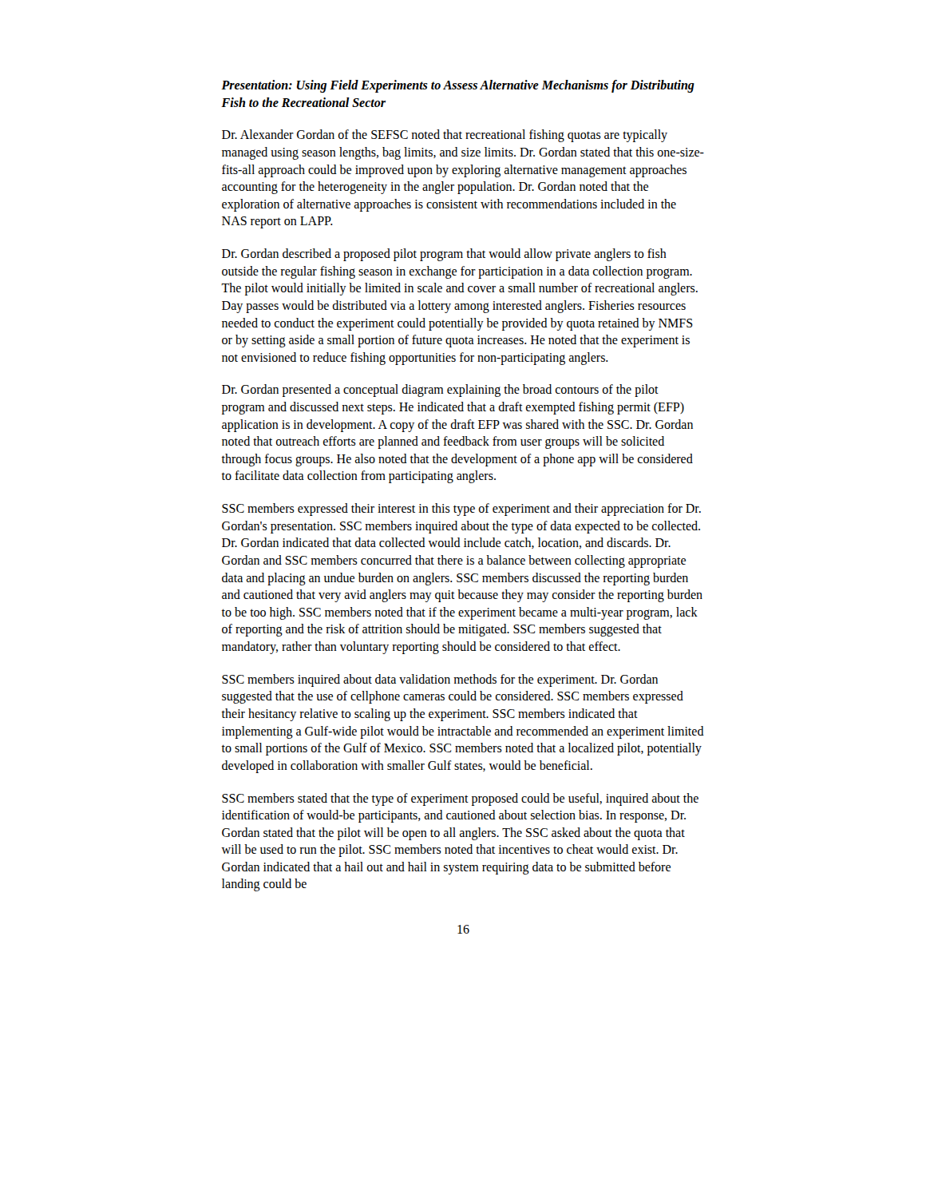Presentation: Using Field Experiments to Assess Alternative Mechanisms for Distributing Fish to the Recreational Sector
Dr. Alexander Gordan of the SEFSC noted that recreational fishing quotas are typically managed using season lengths, bag limits, and size limits. Dr. Gordan stated that this one-size-fits-all approach could be improved upon by exploring alternative management approaches accounting for the heterogeneity in the angler population. Dr. Gordan noted that the exploration of alternative approaches is consistent with recommendations included in the NAS report on LAPP.
Dr. Gordan described a proposed pilot program that would allow private anglers to fish outside the regular fishing season in exchange for participation in a data collection program. The pilot would initially be limited in scale and cover a small number of recreational anglers. Day passes would be distributed via a lottery among interested anglers. Fisheries resources needed to conduct the experiment could potentially be provided by quota retained by NMFS or by setting aside a small portion of future quota increases. He noted that the experiment is not envisioned to reduce fishing opportunities for non-participating anglers.
Dr. Gordan presented a conceptual diagram explaining the broad contours of the pilot program and discussed next steps. He indicated that a draft exempted fishing permit (EFP) application is in development. A copy of the draft EFP was shared with the SSC. Dr. Gordan noted that outreach efforts are planned and feedback from user groups will be solicited through focus groups. He also noted that the development of a phone app will be considered to facilitate data collection from participating anglers.
SSC members expressed their interest in this type of experiment and their appreciation for Dr. Gordan's presentation. SSC members inquired about the type of data expected to be collected. Dr. Gordan indicated that data collected would include catch, location, and discards. Dr. Gordan and SSC members concurred that there is a balance between collecting appropriate data and placing an undue burden on anglers. SSC members discussed the reporting burden and cautioned that very avid anglers may quit because they may consider the reporting burden to be too high. SSC members noted that if the experiment became a multi-year program, lack of reporting and the risk of attrition should be mitigated. SSC members suggested that mandatory, rather than voluntary reporting should be considered to that effect.
SSC members inquired about data validation methods for the experiment. Dr. Gordan suggested that the use of cellphone cameras could be considered. SSC members expressed their hesitancy relative to scaling up the experiment. SSC members indicated that implementing a Gulf-wide pilot would be intractable and recommended an experiment limited to small portions of the Gulf of Mexico. SSC members noted that a localized pilot, potentially developed in collaboration with smaller Gulf states, would be beneficial.
SSC members stated that the type of experiment proposed could be useful, inquired about the identification of would-be participants, and cautioned about selection bias. In response, Dr. Gordan stated that the pilot will be open to all anglers. The SSC asked about the quota that will be used to run the pilot. SSC members noted that incentives to cheat would exist. Dr. Gordan indicated that a hail out and hail in system requiring data to be submitted before landing could be
16